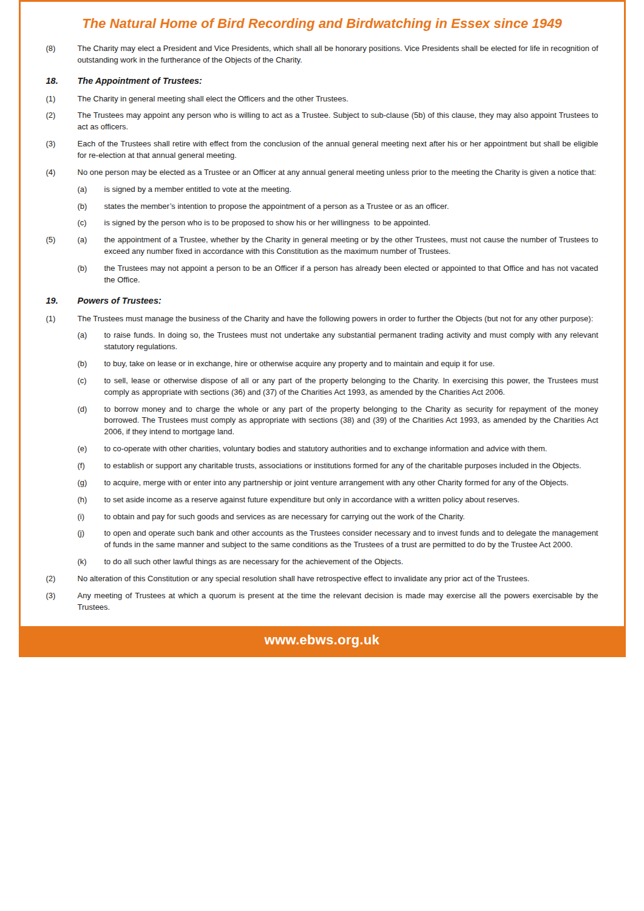The Natural Home of Bird Recording and Birdwatching in Essex since 1949
(8)
The Charity may elect a President and Vice Presidents, which shall all be honorary positions. Vice Presidents shall be elected for life in recognition of outstanding work in the furtherance of the Objects of the Charity.
18. The Appointment of Trustees:
(1)
The Charity in general meeting shall elect the Officers and the other Trustees.
(2)
The Trustees may appoint any person who is willing to act as a Trustee. Subject to sub-clause (5b) of this clause, they may also appoint Trustees to act as officers.
(3)
Each of the Trustees shall retire with effect from the conclusion of the annual general meeting next after his or her appointment but shall be eligible for re-election at that annual general meeting.
(4)
No one person may be elected as a Trustee or an Officer at any annual general meeting unless prior to the meeting the Charity is given a notice that:
(a)
is signed by a member entitled to vote at the meeting.
(b)
states the member’s intention to propose the appointment of a person as a Trustee or as an officer.
(c)
is signed by the person who is to be proposed to show his or her willingness to be appointed.
(5)
(a)
the appointment of a Trustee, whether by the Charity in general meeting or by the other Trustees, must not cause the number of Trustees to exceed any number fixed in accordance with this Constitution as the maximum number of Trustees.
(b)
the Trustees may not appoint a person to be an Officer if a person has already been elected or appointed to that Office and has not vacated the Office.
19. Powers of Trustees:
(1)
The Trustees must manage the business of the Charity and have the following powers in order to further the Objects (but not for any other purpose):
(a)
to raise funds. In doing so, the Trustees must not undertake any substantial permanent trading activity and must comply with any relevant statutory regulations.
(b)
to buy, take on lease or in exchange, hire or otherwise acquire any property and to maintain and equip it for use.
(c)
to sell, lease or otherwise dispose of all or any part of the property belonging to the Charity. In exercising this power, the Trustees must comply as appropriate with sections (36) and (37) of the Charities Act 1993, as amended by the Charities Act 2006.
(d)
to borrow money and to charge the whole or any part of the property belonging to the Charity as security for repayment of the money borrowed. The Trustees must comply as appropriate with sections (38) and (39) of the Charities Act 1993, as amended by the Charities Act 2006, if they intend to mortgage land.
(e)
to co-operate with other charities, voluntary bodies and statutory authorities and to exchange information and advice with them.
(f)
to establish or support any charitable trusts, associations or institutions formed for any of the charitable purposes included in the Objects.
(g)
to acquire, merge with or enter into any partnership or joint venture arrangement with any other Charity formed for any of the Objects.
(h)
to set aside income as a reserve against future expenditure but only in accordance with a written policy about reserves.
(i)
to obtain and pay for such goods and services as are necessary for carrying out the work of the Charity.
(j)
to open and operate such bank and other accounts as the Trustees consider necessary and to invest funds and to delegate the management of funds in the same manner and subject to the same conditions as the Trustees of a trust are permitted to do by the Trustee Act 2000.
(k)
to do all such other lawful things as are necessary for the achievement of the Objects.
(2)
No alteration of this Constitution or any special resolution shall have retrospective effect to invalidate any prior act of the Trustees.
(3)
Any meeting of Trustees at which a quorum is present at the time the relevant decision is made may exercise all the powers exercisable by the Trustees.
www.ebws.org.uk